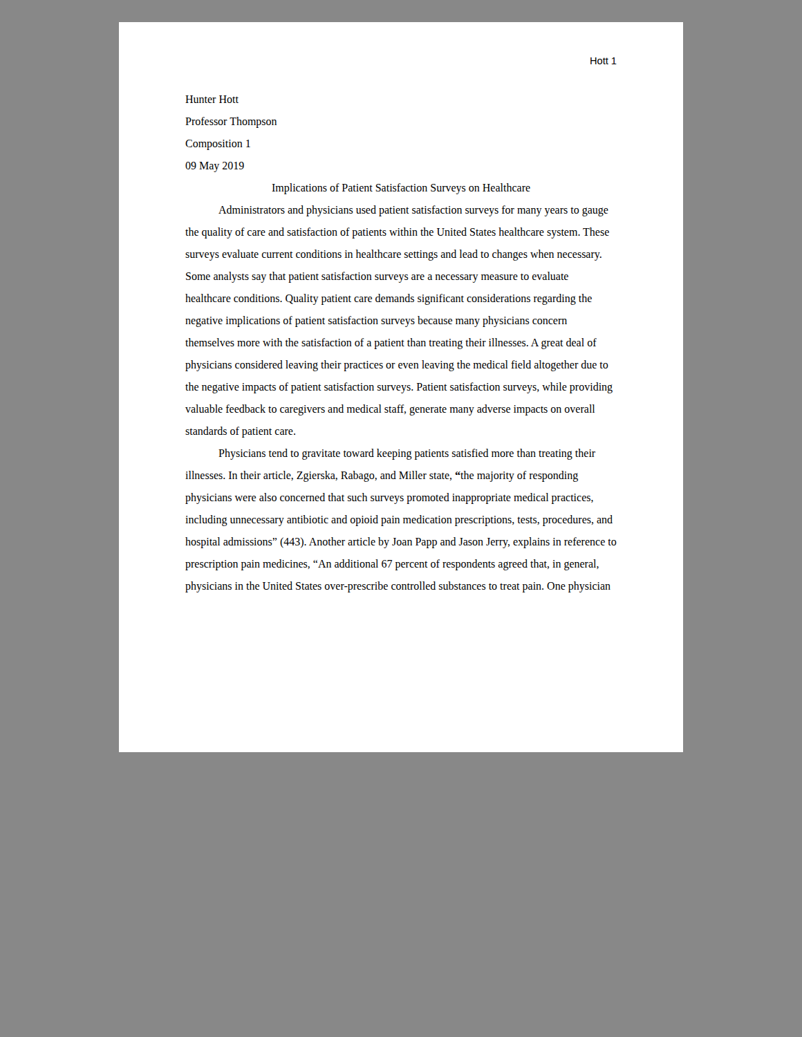Hott 1
Hunter Hott
Professor Thompson
Composition 1
09 May 2019
Implications of Patient Satisfaction Surveys on Healthcare
Administrators and physicians used patient satisfaction surveys for many years to gauge the quality of care and satisfaction of patients within the United States healthcare system. These surveys evaluate current conditions in healthcare settings and lead to changes when necessary. Some analysts say that patient satisfaction surveys are a necessary measure to evaluate healthcare conditions. Quality patient care demands significant considerations regarding the negative implications of patient satisfaction surveys because many physicians concern themselves more with the satisfaction of a patient than treating their illnesses. A great deal of physicians considered leaving their practices or even leaving the medical field altogether due to the negative impacts of patient satisfaction surveys. Patient satisfaction surveys, while providing valuable feedback to caregivers and medical staff, generate many adverse impacts on overall standards of patient care.
Physicians tend to gravitate toward keeping patients satisfied more than treating their illnesses. In their article, Zgierska, Rabago, and Miller state, “the majority of responding physicians were also concerned that such surveys promoted inappropriate medical practices, including unnecessary antibiotic and opioid pain medication prescriptions, tests, procedures, and hospital admissions” (443). Another article by Joan Papp and Jason Jerry, explains in reference to prescription pain medicines, “An additional 67 percent of respondents agreed that, in general, physicians in the United States over-prescribe controlled substances to treat pain. One physician